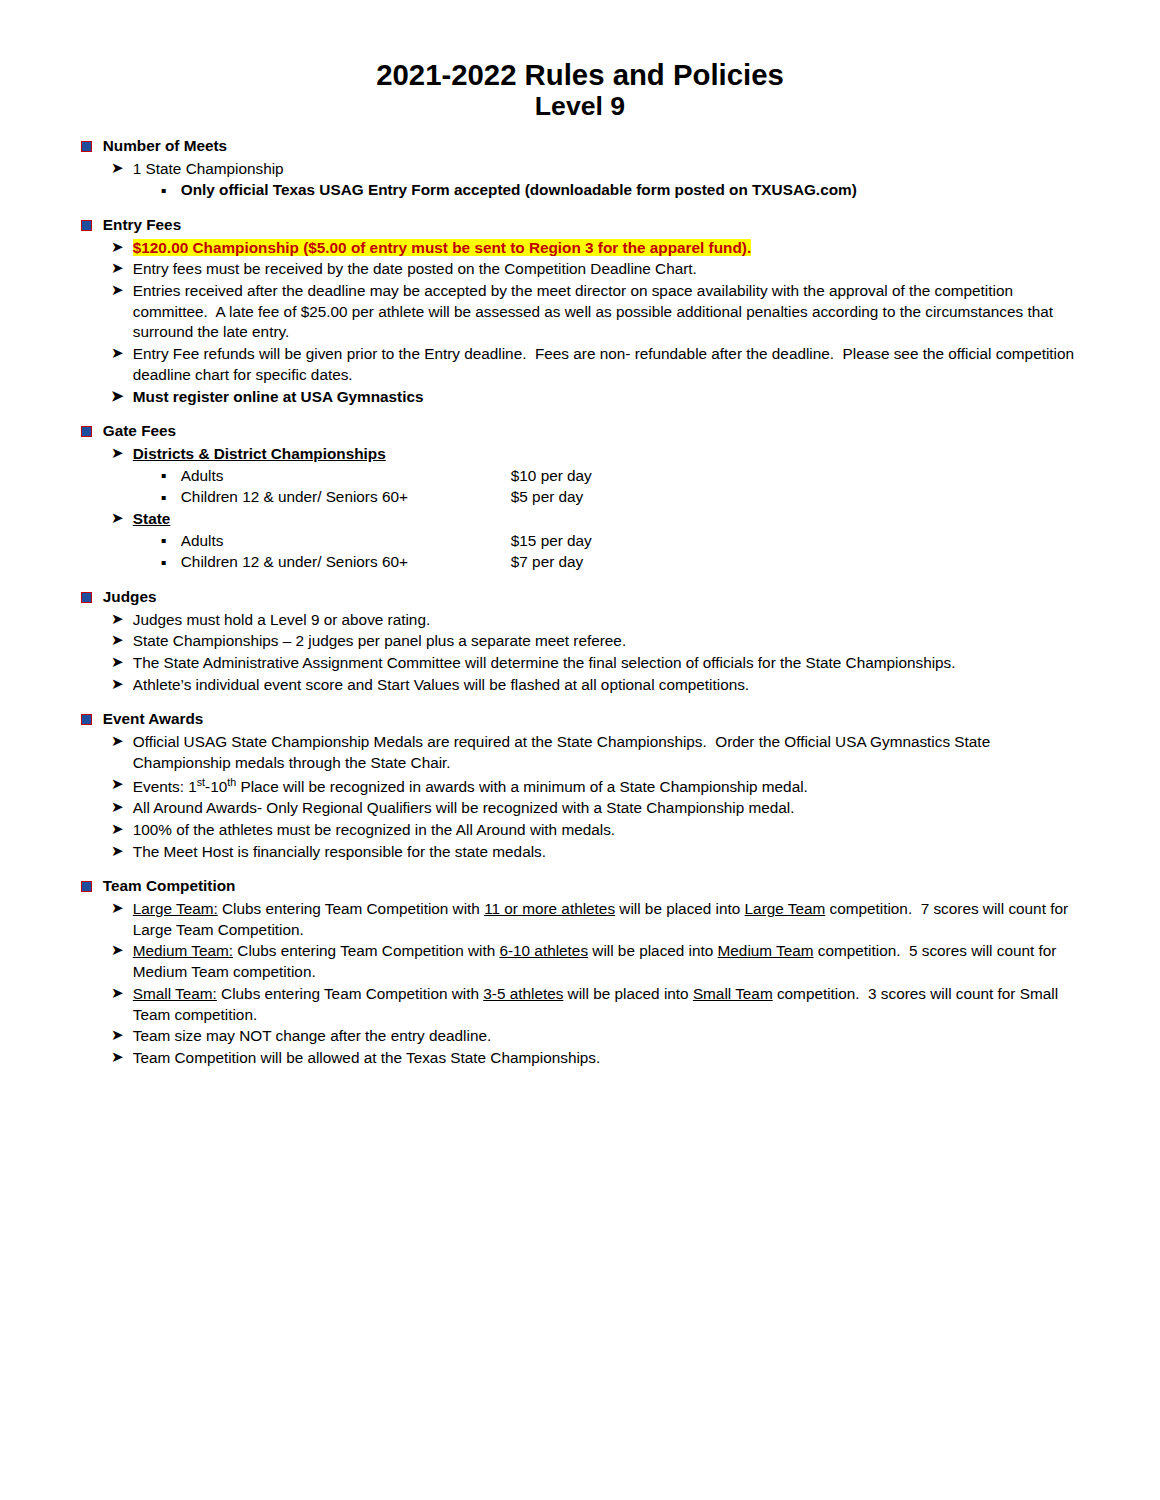2021-2022 Rules and PoliciesLevel 9
Number of Meets
1 State Championship
Only official Texas USAG Entry Form accepted (downloadable form posted on TXUSAG.com)
Entry Fees
$120.00 Championship ($5.00 of entry must be sent to Region 3 for the apparel fund).
Entry fees must be received by the date posted on the Competition Deadline Chart.
Entries received after the deadline may be accepted by the meet director on space availability with the approval of the competition committee. A late fee of $25.00 per athlete will be assessed as well as possible additional penalties according to the circumstances that surround the late entry.
Entry Fee refunds will be given prior to the Entry deadline. Fees are non- refundable after the deadline. Please see the official competition deadline chart for specific dates.
Must register online at USA Gymnastics
Gate Fees
Districts & District Championships
Adults$10 per day
Children 12 & under/ Seniors 60+$5 per day
State
Adults$15 per day
Children 12 & under/ Seniors 60+$7 per day
Judges
Judges must hold a Level 9 or above rating.
State Championships – 2 judges per panel plus a separate meet referee.
The State Administrative Assignment Committee will determine the final selection of officials for the State Championships.
Athlete’s individual event score and Start Values will be flashed at all optional competitions.
Event Awards
Official USAG State Championship Medals are required at the State Championships. Order the Official USA Gymnastics State Championship medals through the State Chair.
Events: 1st-10th Place will be recognized in awards with a minimum of a State Championship medal.
All Around Awards- Only Regional Qualifiers will be recognized with a State Championship medal.
100% of the athletes must be recognized in the All Around with medals.
The Meet Host is financially responsible for the state medals.
Team Competition
Large Team: Clubs entering Team Competition with 11 or more athletes will be placed into Large Team competition. 7 scores will count for Large Team Competition.
Medium Team: Clubs entering Team Competition with 6-10 athletes will be placed into Medium Team competition. 5 scores will count for Medium Team competition.
Small Team: Clubs entering Team Competition with 3-5 athletes will be placed into Small Team competition. 3 scores will count for Small Team competition.
Team size may NOT change after the entry deadline.
Team Competition will be allowed at the Texas State Championships.